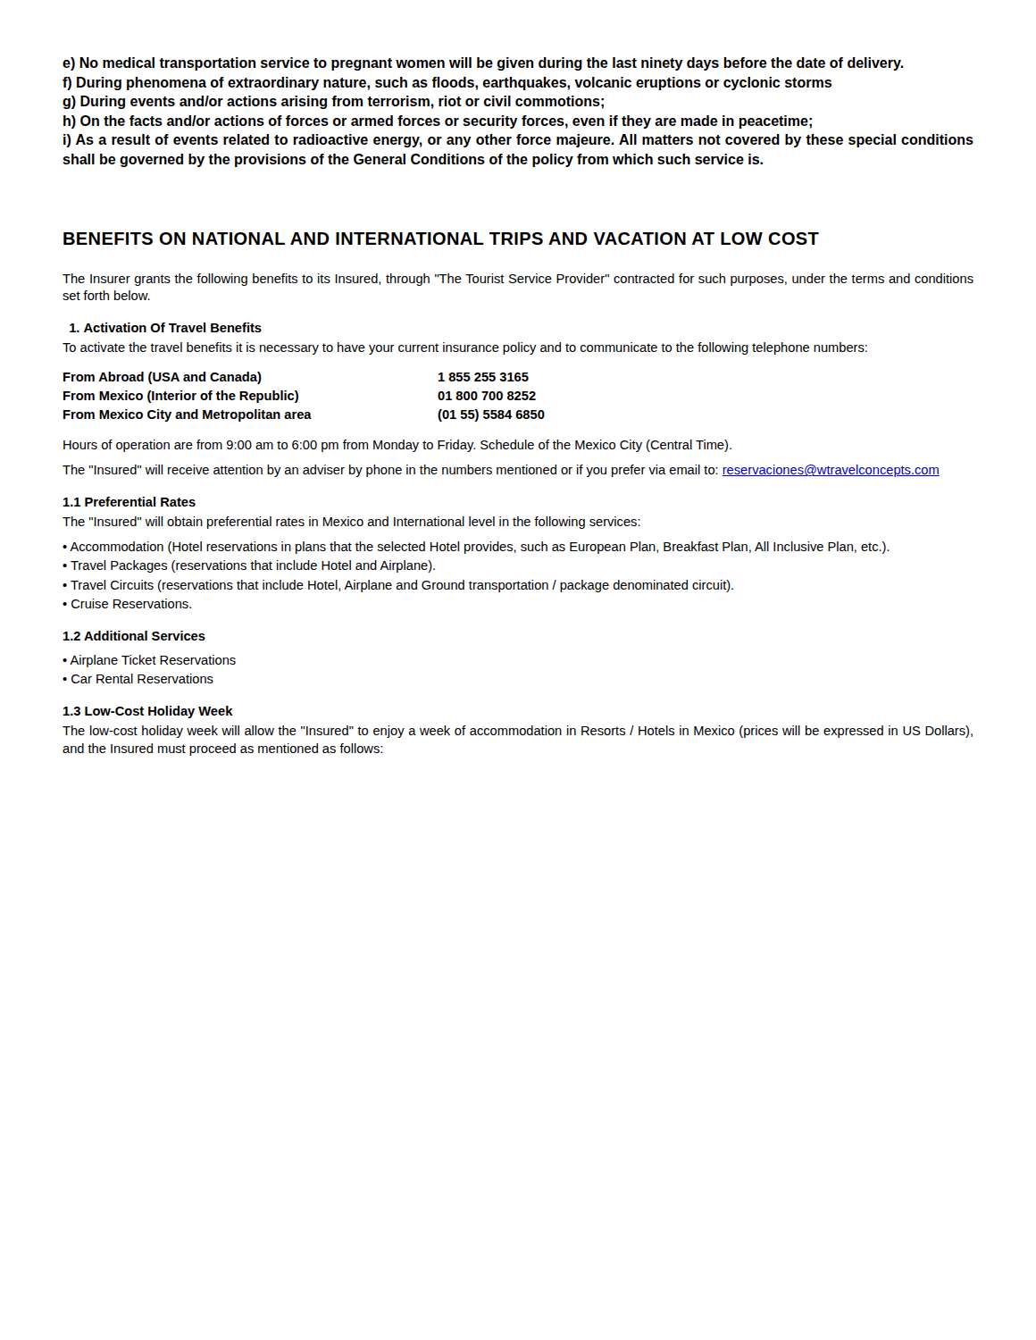e) No medical transportation service to pregnant women will be given during the last ninety days before the date of delivery.
f) During phenomena of extraordinary nature, such as floods, earthquakes, volcanic eruptions or cyclonic storms
g) During events and/or actions arising from terrorism, riot or civil commotions;
h) On the facts and/or actions of forces or armed forces or security forces, even if they are made in peacetime;
i) As a result of events related to radioactive energy, or any other force majeure. All matters not covered by these special conditions shall be governed by the provisions of the General Conditions of the policy from which such service is.
BENEFITS ON NATIONAL AND INTERNATIONAL TRIPS AND VACATION AT LOW COST
The Insurer grants the following benefits to its Insured, through "The Tourist Service Provider" contracted for such purposes, under the terms and conditions set forth below.
Activation Of Travel Benefits
To activate the travel benefits it is necessary to have your current insurance policy and to communicate to the following telephone numbers:
| From Abroad (USA and Canada) | 1 855 255 3165 |
| From Mexico (Interior of the Republic) | 01 800 700 8252 |
| From Mexico City and Metropolitan area | (01 55) 5584 6850 |
Hours of operation are from 9:00 am to 6:00 pm from Monday to Friday. Schedule of the Mexico City (Central Time).
The "Insured" will receive attention by an adviser by phone in the numbers mentioned or if you prefer via email to: reservaciones@wtravelconcepts.com
1.1 Preferential Rates
The "Insured" will obtain preferential rates in Mexico and International level in the following services:
• Accommodation (Hotel reservations in plans that the selected Hotel provides, such as European Plan, Breakfast Plan, All Inclusive Plan, etc.).
• Travel Packages (reservations that include Hotel and Airplane).
• Travel Circuits (reservations that include Hotel, Airplane and Ground transportation / package denominated circuit).
• Cruise Reservations.
1.2 Additional Services
• Airplane Ticket Reservations
• Car Rental Reservations
1.3 Low-Cost Holiday Week
The low-cost holiday week will allow the "Insured" to enjoy a week of accommodation in Resorts / Hotels in Mexico (prices will be expressed in US Dollars), and the Insured must proceed as mentioned as follows: